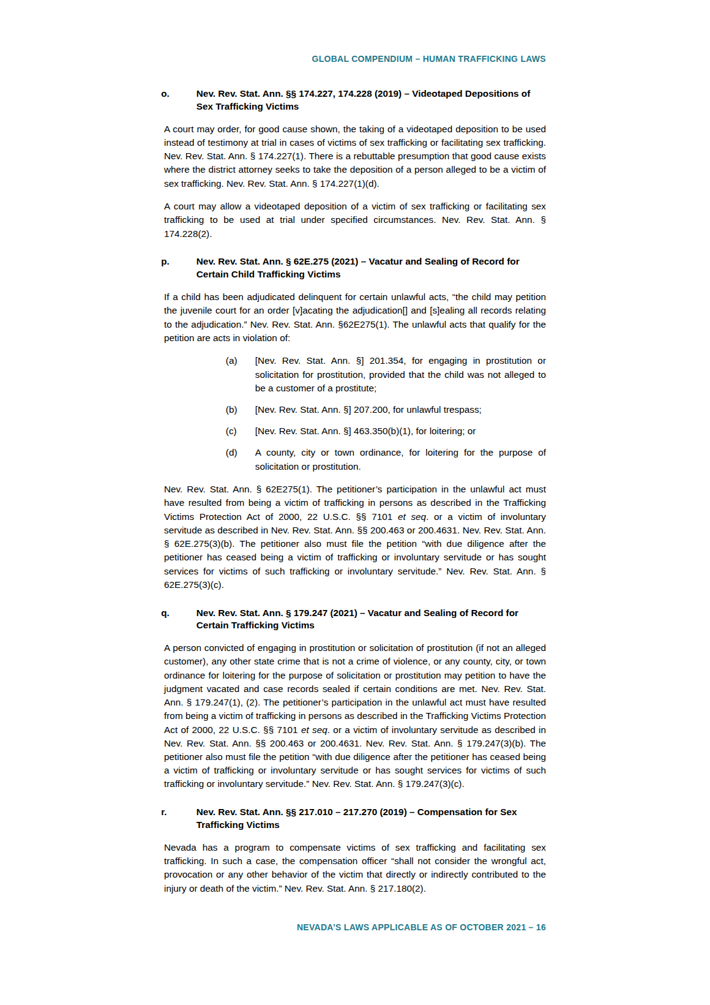GLOBAL COMPENDIUM – HUMAN TRAFFICKING LAWS
o. Nev. Rev. Stat. Ann. §§ 174.227, 174.228 (2019) – Videotaped Depositions of Sex Trafficking Victims
A court may order, for good cause shown, the taking of a videotaped deposition to be used instead of testimony at trial in cases of victims of sex trafficking or facilitating sex trafficking. Nev. Rev. Stat. Ann. § 174.227(1). There is a rebuttable presumption that good cause exists where the district attorney seeks to take the deposition of a person alleged to be a victim of sex trafficking. Nev. Rev. Stat. Ann. § 174.227(1)(d).
A court may allow a videotaped deposition of a victim of sex trafficking or facilitating sex trafficking to be used at trial under specified circumstances. Nev. Rev. Stat. Ann. § 174.228(2).
p. Nev. Rev. Stat. Ann. § 62E.275 (2021) – Vacatur and Sealing of Record for Certain Child Trafficking Victims
If a child has been adjudicated delinquent for certain unlawful acts, “the child may petition the juvenile court for an order [v]acating the adjudication[] and [s]ealing all records relating to the adjudication.” Nev. Rev. Stat. Ann. §62E275(1). The unlawful acts that qualify for the petition are acts in violation of:
(a)[Nev. Rev. Stat. Ann. §] 201.354, for engaging in prostitution or solicitation for prostitution, provided that the child was not alleged to be a customer of a prostitute;
(b)[Nev. Rev. Stat. Ann. §] 207.200, for unlawful trespass;
(c)[Nev. Rev. Stat. Ann. §] 463.350(b)(1), for loitering; or
(d) A county, city or town ordinance, for loitering for the purpose of solicitation or prostitution.
Nev. Rev. Stat. Ann. § 62E275(1). The petitioner’s participation in the unlawful act must have resulted from being a victim of trafficking in persons as described in the Trafficking Victims Protection Act of 2000, 22 U.S.C. §§ 7101 et seq. or a victim of involuntary servitude as described in Nev. Rev. Stat. Ann. §§ 200.463 or 200.4631. Nev. Rev. Stat. Ann. § 62E.275(3)(b). The petitioner also must file the petition “with due diligence after the petitioner has ceased being a victim of trafficking or involuntary servitude or has sought services for victims of such trafficking or involuntary servitude.” Nev. Rev. Stat. Ann. § 62E.275(3)(c).
q. Nev. Rev. Stat. Ann. § 179.247 (2021) – Vacatur and Sealing of Record for Certain Trafficking Victims
A person convicted of engaging in prostitution or solicitation of prostitution (if not an alleged customer), any other state crime that is not a crime of violence, or any county, city, or town ordinance for loitering for the purpose of solicitation or prostitution may petition to have the judgment vacated and case records sealed if certain conditions are met. Nev. Rev. Stat. Ann. § 179.247(1), (2). The petitioner’s participation in the unlawful act must have resulted from being a victim of trafficking in persons as described in the Trafficking Victims Protection Act of 2000, 22 U.S.C. §§ 7101 et seq. or a victim of involuntary servitude as described in Nev. Rev. Stat. Ann. §§ 200.463 or 200.4631. Nev. Rev. Stat. Ann. § 179.247(3)(b). The petitioner also must file the petition “with due diligence after the petitioner has ceased being a victim of trafficking or involuntary servitude or has sought services for victims of such trafficking or involuntary servitude.” Nev. Rev. Stat. Ann. § 179.247(3)(c).
r. Nev. Rev. Stat. Ann. §§ 217.010 – 217.270 (2019) – Compensation for Sex Trafficking Victims
Nevada has a program to compensate victims of sex trafficking and facilitating sex trafficking. In such a case, the compensation officer “shall not consider the wrongful act, provocation or any other behavior of the victim that directly or indirectly contributed to the injury or death of the victim.” Nev. Rev. Stat. Ann. § 217.180(2).
NEVADA’S LAWS APPLICABLE AS OF OCTOBER 2021 – 16